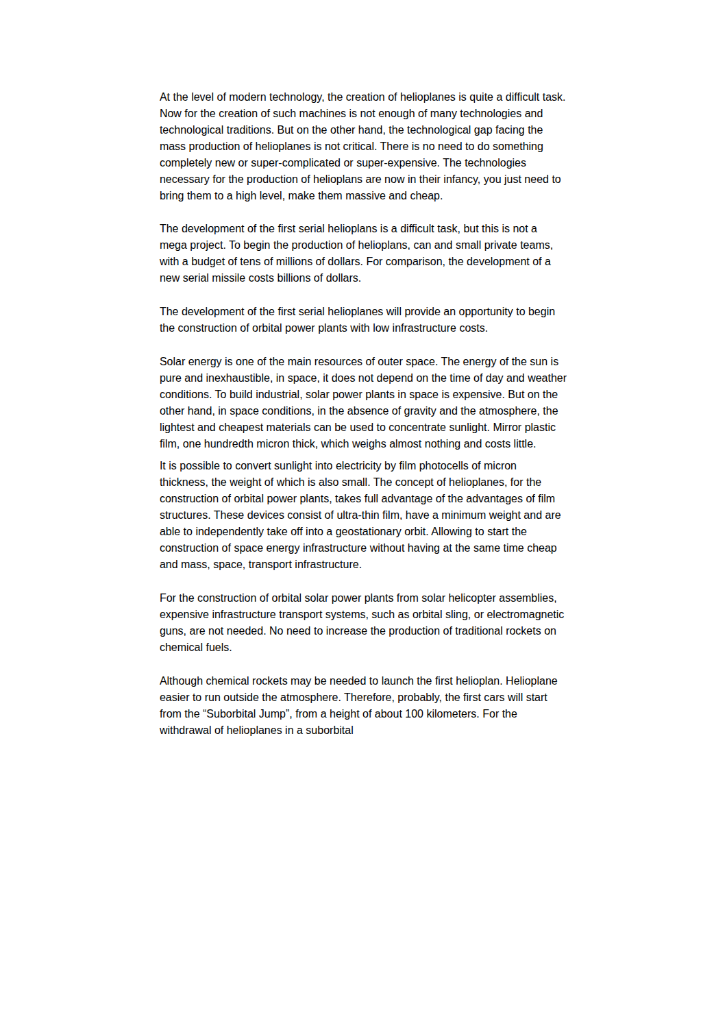At the level of modern technology, the creation of helioplanes is quite a difficult task. Now for the creation of such machines is not enough of many technologies and technological traditions. But on the other hand, the technological gap facing the mass production of helioplanes is not critical. There is no need to do something completely new or super-complicated or super-expensive. The technologies necessary for the production of helioplans are now in their infancy, you just need to bring them to a high level, make them massive and cheap.
The development of the first serial helioplans is a difficult task, but this is not a mega project. To begin the production of helioplans, can and small private teams, with a budget of tens of millions of dollars. For comparison, the development of a new serial missile costs billions of dollars.
The development of the first serial helioplanes will provide an opportunity to begin the construction of orbital power plants with low infrastructure costs.
Solar energy is one of the main resources of outer space. The energy of the sun is pure and inexhaustible, in space, it does not depend on the time of day and weather conditions. To build industrial, solar power plants in space is expensive. But on the other hand, in space conditions, in the absence of gravity and the atmosphere, the lightest and cheapest materials can be used to concentrate sunlight. Mirror plastic film, one hundredth micron thick, which weighs almost nothing and costs little.
It is possible to convert sunlight into electricity by film photocells of micron thickness, the weight of which is also small. The concept of helioplanes, for the construction of orbital power plants, takes full advantage of the advantages of film structures. These devices consist of ultra-thin film, have a minimum weight and are able to independently take off into a geostationary orbit. Allowing to start the construction of space energy infrastructure without having at the same time cheap and mass, space, transport infrastructure.
For the construction of orbital solar power plants from solar helicopter assemblies, expensive infrastructure transport systems, such as orbital sling, or electromagnetic guns, are not needed. No need to increase the production of traditional rockets on chemical fuels.
Although chemical rockets may be needed to launch the first helioplan. Helioplane easier to run outside the atmosphere. Therefore, probably, the first cars will start from the “Suborbital Jump”, from a height of about 100 kilometers. For the withdrawal of helioplanes in a suborbital